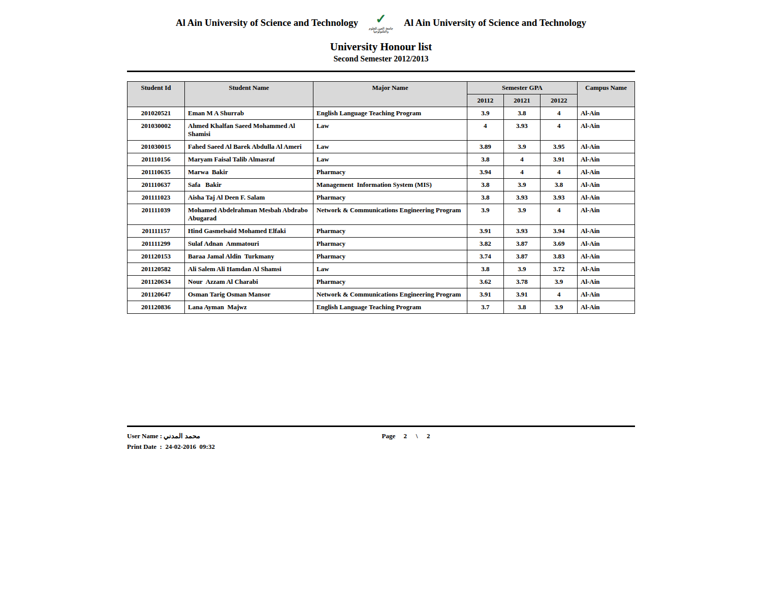Al Ain University of Science and Technology
✓
جامعة العين للعلوم والتكنولوجيا
Al Ain University of Science and Technology
University Honour list
Second Semester 2012/2013
| Student Id | Student Name | Major Name | Semester GPA | Campus Name |
| --- | --- | --- | --- | --- |
| 20112 | 20121 | 20122 |
| 201020521 | Eman M A Shurrab | English Language Teaching Program | 3.9 | 3.8 | 4 | Al-Ain |
| 201030002 | Ahmed Khalfan Saeed Mohammed Al Shamisi | Law | 4 | 3.93 | 4 | Al-Ain |
| 201030015 | Fahed Saeed Al Barek Abdulla Al Ameri | Law | 3.89 | 3.9 | 3.95 | Al-Ain |
| 201110156 | Maryam Faisal Talib Almasraf | Law | 3.8 | 4 | 3.91 | Al-Ain |
| 201110635 | Marwa Bakir | Pharmacy | 3.94 | 4 | 4 | Al-Ain |
| 201110637 | Safa Bakir | Management Information System (MIS) | 3.8 | 3.9 | 3.8 | Al-Ain |
| 201111023 | Aisha Taj Al Deen F. Salam | Pharmacy | 3.8 | 3.93 | 3.93 | Al-Ain |
| 201111039 | Mohamed Abdelrahman Mesbah Abdrabo Abugarad | Network & Communications Engineering Program | 3.9 | 3.9 | 4 | Al-Ain |
| 201111157 | Hind Gasmelsaid Mohamed Elfaki | Pharmacy | 3.91 | 3.93 | 3.94 | Al-Ain |
| 201111299 | Sulaf Adnan Ammatouri | Pharmacy | 3.82 | 3.87 | 3.69 | Al-Ain |
| 201120153 | Baraa Jamal Aldin Turkmany | Pharmacy | 3.74 | 3.87 | 3.83 | Al-Ain |
| 201120582 | Ali Salem Ali Hamdan Al Shamsi | Law | 3.8 | 3.9 | 3.72 | Al-Ain |
| 201120634 | Nour Azzam Al Charabi | Pharmacy | 3.62 | 3.78 | 3.9 | Al-Ain |
| 201120647 | Osman Tarig Osman Mansor | Network & Communications Engineering Program | 3.91 | 3.91 | 4 | Al-Ain |
| 201120836 | Lana Ayman Majwz | English Language Teaching Program | 3.7 | 3.8 | 3.9 | Al-Ain |
User Name : محمد المدني
Print Date : 24-02-2016 09:32
Page 2 \ 2